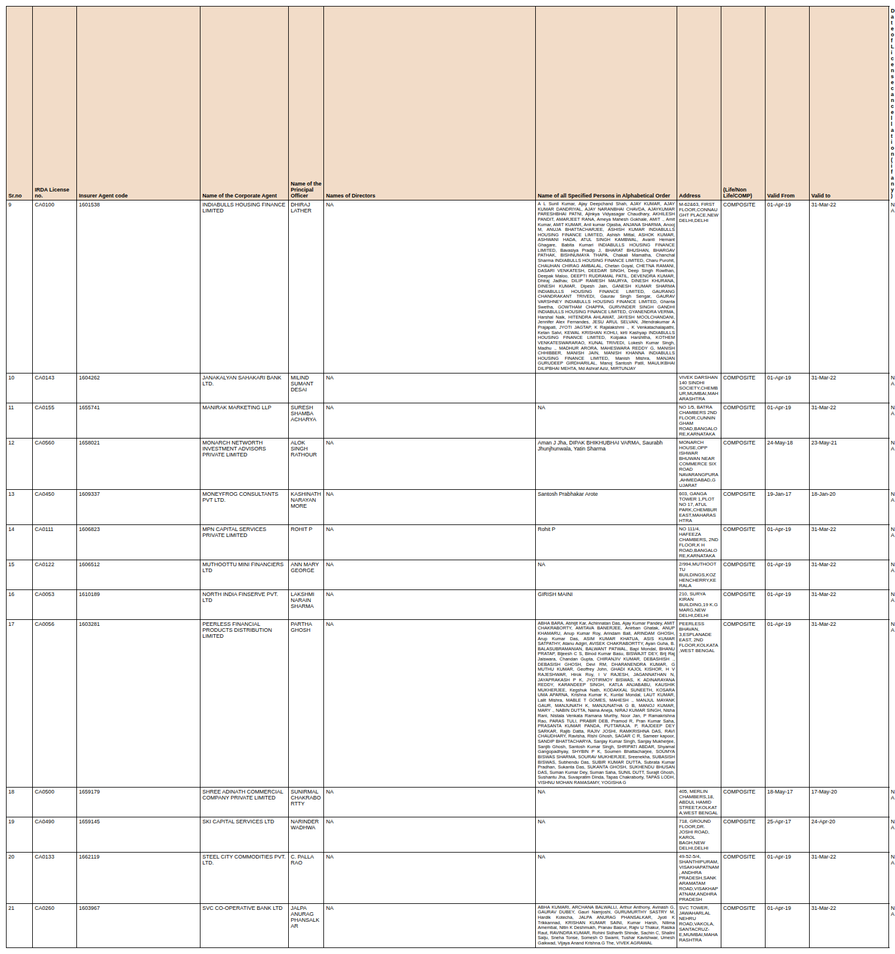| Sr.no | IRDA License no. | Insurer Agent code | Name of the Corporate Agent | Name of the Principal Officer | Names of Directors | Name of all Specified Persons in Alphabetical Order | Address | (Life/Non Life/COMP) | Valid From | Valid to | Date of License cancellation(if any) |
| --- | --- | --- | --- | --- | --- | --- | --- | --- | --- | --- | --- |
| 9 | CA0100 | 1601538 | INDIABULLS HOUSING FINANCE LIMITED | DHIRAJ LATHER | NA | A L Sunil Kumar, Ajay Deepchand Shah, AJAY KUMAR, AJAY KUMAR DANDRIYAL, AJAY NARANBHAI CHAVDA, AJAYKUMAR PARESHBHAI PATNI, Ajinkya Vidyasagar Chaudhary, AKHILESH PANDIT, AMARJEET RANA, Ameya Mahesh Gokhale, AMIT ., Amit Kumar, AMIT KUMAR, Anil kumar Ojasba, ANJANA SHARMA, Anooj M, ANUJA BHATTACHARJEE, ASHISH KUMAR INDIABULLS HOUSING FINANCE LIMITED, Ashish Mittal, ASHOK KUMAR, ASHWANI HADA, ATUL SINGH KAMBWAL, Avanti Hemant Ghagare, Babita Kumari INDIABULLS HOUSING FINANCE LIMITED, Bavasiya Pradip J, BHARAT BHUSHAN, BHARGAV PATHAK, BISHNUMAYA THAPA, Chakali Mamatha, Chanchal Sharma INDIABULLS HOUSING FINANCE LIMITED, Charu Purohit, CHAUHAN CHIRAG AMBALAL, Chetan Goyal, CHETNA RAMANI, DASARI VENKATESH, DEEDAR SINGH, Deep Singh Rowthan, Deepak Maloo, DEEPTI RUDRAMAL PATIL, DEVENDRA KUMAR, Dhiraj Jadhav, DILIP RAMESH MAURYA, DINESH KHURANA, DINESH KUMAR, Dipesh Jain, GANESH KUMAR SHARMA INDIABULLS HOUSING FINANCE LIMITED, GAURANG CHANDRAKANT TRIVEDI, Gaurav Singh Sengar, GAURAV VARSHNEY INDIABULLS HOUSING FINANCE LIMITED, Ghanta Swetha, GOWTHAM CHAPPA, GURVINDER SINGH GANDHI INDIABULLS HOUSING FINANCE LIMITED, GYANENDRA VERMA, Harshal Naik, HITENDRA AHLAWAT, JAYESH MOOLCHANDANI, Jennifer Alex Fernandes, JESU ARUL SELVAN, Jitendrakumar A Prajapati, JYOTI JAGTAP, K Rajalakshmi ., K Venkatachalapathi, Ketan Salvi, KEWAL KRISHAN KOHLI, kirti Kashyap INDIABULLS HOUSING FINANCE LIMITED, Kolpaka Harshitha, KOTHEM VENKATESWARARAO, KUNAL TRIVEDI, Lokesh Kumar Singh, Madhu ., MADHUR ARORA, MAHESWARA REDDY G, MANISH CHHIBBER, MANISH JAIN, MANISH KHANNA INDIABULLS HOUSING FINANCE LIMITED, Manish Mishra, MANJAN GURUDEEP GIRDHARILAL, Manoj Santosh Patil, MAULIKBHAI DILIPBHAI MEHTA, Md Ashraf Aziz, MIRTUNJAY | M-62&63, FIRST FLOOR,CONNAUGHT PLACE,NEW DELHI,DELHI | COMPOSITE | 01-Apr-19 | 31-Mar-22 | NA |
| 10 | CA0143 | 1604262 | JANAKALYAN SAHAKARI BANK LTD. | MILIND SUMANT DESAI | NA | | VIVEK DARSHAN 140 SINDHI SOCIETY,CHEMBUR,MUMBAI,MAHARASHTRA | COMPOSITE | 01-Apr-19 | 31-Mar-22 | NA |
| 11 | CA0155 | 1655741 | MANIRAK MARKETING LLP | SURESH SHAMBA ACHARYA | NA | NA | NO 1/5, BATRA CHAMBERS 2ND FLOOR,CUNNINGHAM ROAD,BANGALORE,KARNATAKA | COMPOSITE | 01-Apr-19 | 31-Mar-22 | NA |
| 12 | CA0560 | 1658021 | MONARCH NETWORTH INVESTMENT ADVISORS PRIVATE LIMITED | ALOK SINGH RATHOUR | NA | Aman J Jha, DIPAK BHIKHUBHAI VARMA, Saurabh Jhunjhunwala, Yatin Sharma | MONARCH HOUSE,OPP ISHWAR BHUWAN NEAR COMMERCE SIX ROAD NAVARANGPURA,AHMEDABAD,GUJARAT | COMPOSITE | 24-May-18 | 23-May-21 | NA |
| 13 | CA0450 | 1609337 | MONEYFROG CONSULTANTS PVT LTD. | KASHINATH NARAYAN MORE | NA | Santosh Prabhakar Arote | 603, GANGA TOWER 1,PLOT NO 17, ATUL PARK,CHEMBUR EAST,MAHARASHTRA | COMPOSITE | 19-Jan-17 | 18-Jan-20 | NA |
| 14 | CA0111 | 1606823 | MPN CAPITAL SERVICES PRIVATE LIMITED | ROHIT P | NA | Rohit P | NO 111/4, HAFEEZA CHAMBERS, 2ND FLOOR,K H ROAD,BANGALORE,KARNATAKA | COMPOSITE | 01-Apr-19 | 31-Mar-22 | NA |
| 15 | CA0122 | 1606512 | MUTHOOTTU MINI FINANCIERS LTD | ANN MARY GEORGE | NA | NA | 2/994,MUTHOOTTU BUILDINGS,KOZHENCHERRY,KERALA | COMPOSITE | 01-Apr-19 | 31-Mar-22 | NA |
| 16 | CA0053 | 1610189 | NORTH INDIA FINSERVE PVT. LTD | LAKSHMI NARAIN SHARMA | NA | GIRISH MAINI | 210, SURYA KIRAN BUILDING,19 K.G MARG,NEW DELHI,DELHI | COMPOSITE | 01-Apr-19 | 31-Mar-22 | NA |
| 17 | CA0056 | 1603281 | PEERLESS FINANCIAL PRODUCTS DISTRIBUTION LIMITED | PARTHA GHOSH | NA | ABHA BARA, Abhijit Kar, Achinnatan Das, Ajay Kumar Pandey, AMIT CHAKRABORTY, AMITAVA BANERJEE, Anirban Ghatak, ANUP KHAMARU, Anup Kumar Roy, Arindam Ball, ARINDAM GHOSH, Arup Kumar Das, ASIM KUMAR KHATUA, ASIS KUMAR SATPATHY, Atanu Adgiri, AVISEK CHAKRABORTTY, Ayan Guha, B. BALASUBRAMANIAN, BALWANT PATWAL, Bapi Mondal, BHANU PRATAP, Bijeesh C S, Binod Kumar Basu, BISWAJIT DEY, Brij Raj Jaiswara, Chandan Gupta, CHIRANJIV KUMAR, DEBASHISH ., DEBASISH GHOSH, Devi RM, DHARANENDRA KUMAR, G MUTHU KUMAR, Geoffrey John, GHADI KAJOL KISHOR, H V RAJESHWAR, Hirok Roy, I V RAJESH, JAGANNATHAN N, JAYAPRAKASH P K, JYOTIRMOY BISWAS, K ADINARAYANA REDDY, KARANDEEP SINGH, KATLA ANJABABU, KAUSHIK MUKHERJEE, Kegshuk Nath, KODAKKAL SUNEETH, KOSARA UMA APARNA, Krishna Kumar K, Kuntal Mondal, LAUT KUMAR, Lalit Mishra, MABLE T GOMES, MAHESH ., MANJUL MAYANK GAUR, MANJUNATH K, MANJUNATHA G B, MANOJ KUMAR, MARY ., NABIN DUTTA, Naina Aneja, NIRAJ KUMAR SINGH, Nisha Rani, Nistala Venkata Ramana Murthy, Noor Jan, P Ramakrishna Rao, PARAS TULI, PRABIR DEB, Pramod R, Pran Kumar Saha, PRASANTA KUMAR PANDA, PUTTARAJA. P, RAJDEEP DEY SARKAR, Rajib Datta, RAJIV JOSHI, RAMKRISHNA DAS, RAVI CHAUDHARY, Ravisha, Rishi Ghosh, SAGAR C R, Sameer kapoor, SANDIP BHATTACHARYA, Sanjay Kumar Singh, Sanjay Mukherjee, Sanjib Ghosh, Santosh Kumar Singh, SHRIPATI ABDAR, Shyamal Gangopadhyay, SHYBIN P K, Soumen Bhattacharjee, SOUMYA BISWAS SHARMA, SOURAV MUKHERJEE, Sreenekha, SUBASISH BISWAS, Subhendu Das, SUBIR KUMAR DUTTA, Subrata Kumar Pradhan, Sukanta Das, SUKANTA GHOSH, SUKHENDU BHUSAN DAS, Suman Kumar Dey, Suman Saha, SUNIL DUTT, Surajit Ghosh, Sushantu Jha, Suvapratim Dinda, Tapas Chakraborty, TAPAS LODH, VISHNU MOHAN RAMASAMY, YOGISHA G | PEERLESS BHAVAN, 3,ESPLANADE EAST, 2ND FLOOR,KOLKATA,WEST BENGAL | COMPOSITE | 01-Apr-19 | 31-Mar-22 | NA |
| 18 | CA0500 | 1659179 | SHREE ADINATH COMMERCIAL COMPANY PRIVATE LIMITED | SUNIRMAL CHAKRABORTTY | NA | NA | 405, MERLIN CHAMBERS,18, ABDUL HAMID STREET,KOLKATA,WEST BENGAL | COMPOSITE | 18-May-17 | 17-May-20 | NA |
| 19 | CA0490 | 1659145 | SKI CAPITAL SERVICES LTD | NARINDER WADHWA | NA | NA | 718, GROUND FLOOR,DR. JOSHI ROAD, KAROL BAGH,NEW DELHI,DELHI | COMPOSITE | 25-Apr-17 | 24-Apr-20 | NA |
| 20 | CA0133 | 1662119 | STEEL CITY COMMODITIES PVT. LTD. | C. PALLA RAO | NA | NA | 49-52-5/4, SHANTHIPURAM, VISAKHAPATNAM, ANDHRA PRADESH,SANKARAMATAM ROAD,VISAKHAPATNAM,ANDHRA PRADESH | COMPOSITE | 01-Apr-19 | 31-Mar-22 | NA |
| 21 | CA0260 | 1603967 | SVC CO-OPERATIVE BANK LTD | JALPA ANURAG PHANSALKAR | NA | ABHA KUMARI, ARCHANA BALWALLI, Arthur Anthony, Avinash G, GAURAV DUBEY, Gauri Namjoshi, GURUMURTHY SASTRY M, Hardik Kotecha, JALPA ANURAG PHANSALKAR, Jyoti K Trikkannad, KRISHAN KUMAR SAINI, Kumar Harsh, Nilima Amembal, Nitin K Deshmukh, Pranav Basrur, Rajiv U Thakur, Rasika Raut, RAVINDRA KUMAR, Rohini Sidharth Shinde, Sachin C, Shalini Saiju, Sneha Tonse, Somesh O Swami, Tushar Kavishwar, Umesh Gaikwad, Vijaya Anand Krishna.G The, VIVEK AGRAWAL | SVC TOWER, JAWAHARLAL NEHRU ROAD,VAKOLA, SANTACRUZ-E,MUMBAI,MAHARASHTRA | COMPOSITE | 01-Apr-19 | 31-Mar-22 | NA |